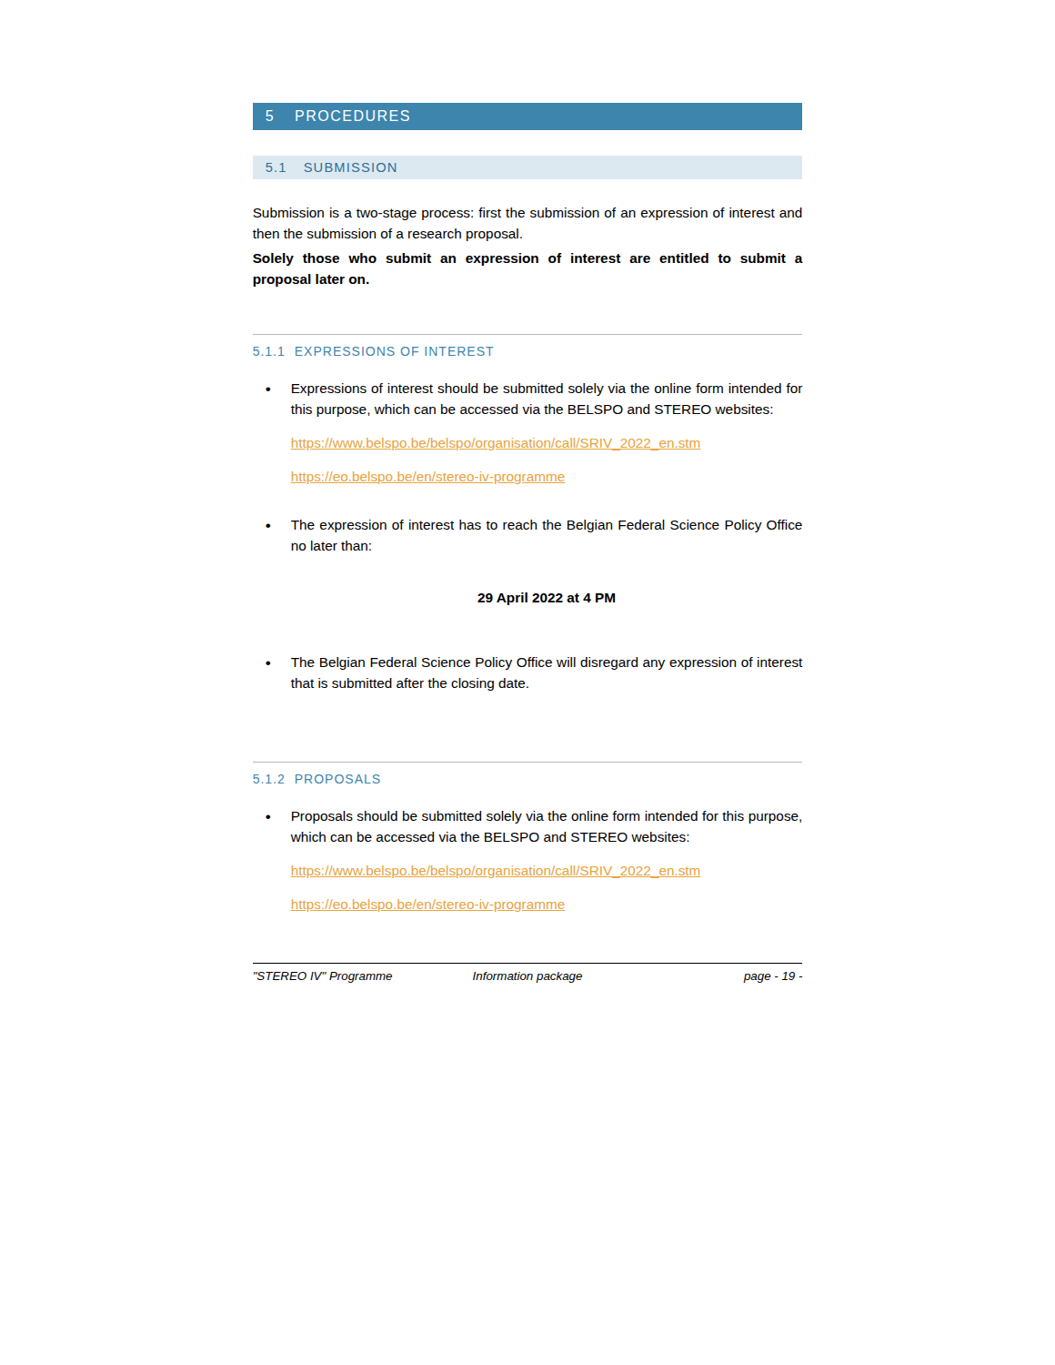5 PROCEDURES
5.1 SUBMISSION
Submission is a two-stage process: first the submission of an expression of interest and then the submission of a research proposal.
Solely those who submit an expression of interest are entitled to submit a proposal later on.
5.1.1 EXPRESSIONS OF INTEREST
Expressions of interest should be submitted solely via the online form intended for this purpose, which can be accessed via the BELSPO and STEREO websites:
https://www.belspo.be/belspo/organisation/call/SRIV_2022_en.stm
https://eo.belspo.be/en/stereo-iv-programme
The expression of interest has to reach the Belgian Federal Science Policy Office no later than:
29 April 2022 at 4 PM
The Belgian Federal Science Policy Office will disregard any expression of interest that is submitted after the closing date.
5.1.2 PROPOSALS
Proposals should be submitted solely via the online form intended for this purpose, which can be accessed via the BELSPO and STEREO websites:
https://www.belspo.be/belspo/organisation/call/SRIV_2022_en.stm
https://eo.belspo.be/en/stereo-iv-programme
"STEREO IV" Programme
Information package
page - 19 -